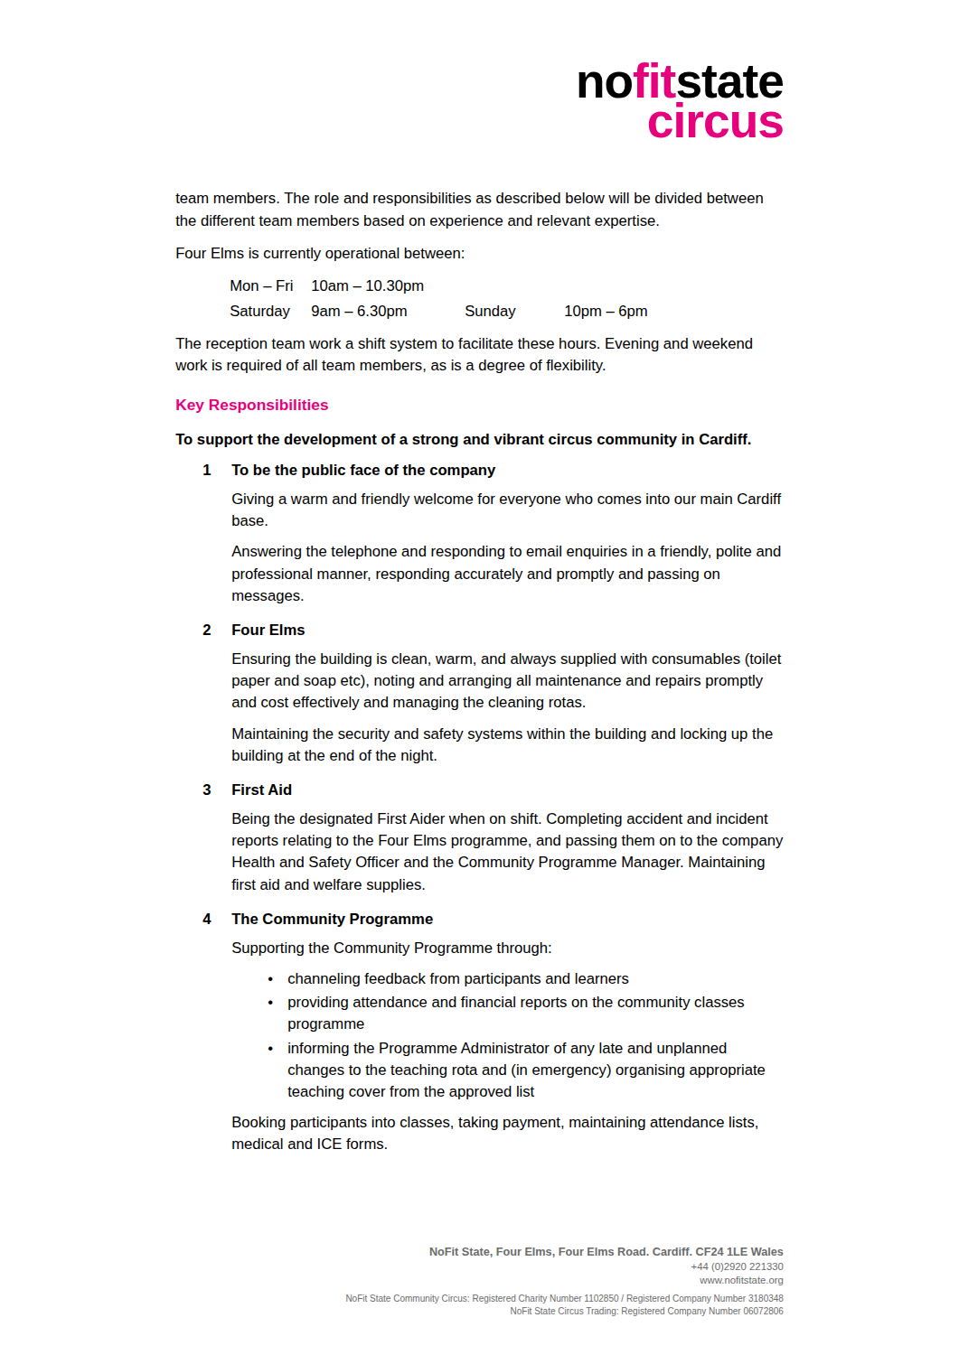nofitstate
circus
team members. The role and responsibilities as described below will be divided between the different team members based on experience and relevant expertise.
Four Elms is currently operational between:
Mon – Fri 10am – 10.30pm
Saturday 9am – 6.30pm Sunday 10pm – 6pm
The reception team work a shift system to facilitate these hours. Evening and weekend work is required of all team members, as is a degree of flexibility.
Key Responsibilities
To support the development of a strong and vibrant circus community in Cardiff.
To be the public face of the company
Giving a warm and friendly welcome for everyone who comes into our main Cardiff base.
Answering the telephone and responding to email enquiries in a friendly, polite and professional manner, responding accurately and promptly and passing on messages.
Four Elms
Ensuring the building is clean, warm, and always supplied with consumables (toilet paper and soap etc), noting and arranging all maintenance and repairs promptly and cost effectively and managing the cleaning rotas.
Maintaining the security and safety systems within the building and locking up the building at the end of the night.
First Aid
Being the designated First Aider when on shift. Completing accident and incident reports relating to the Four Elms programme, and passing them on to the company Health and Safety Officer and the Community Programme Manager. Maintaining first aid and welfare supplies.
The Community Programme
Supporting the Community Programme through:
channeling feedback from participants and learners
providing attendance and financial reports on the community classes programme
informing the Programme Administrator of any late and unplanned changes to the teaching rota and (in emergency) organising appropriate teaching cover from the approved list
Booking participants into classes, taking payment, maintaining attendance lists, medical and ICE forms.
NoFit State, Four Elms, Four Elms Road. Cardiff. CF24 1LE Wales
+44 (0)2920 221330
www.nofitstate.org
NoFit State Community Circus: Registered Charity Number 1102850 / Registered Company Number 3180348
NoFit State Circus Trading: Registered Company Number 06072806